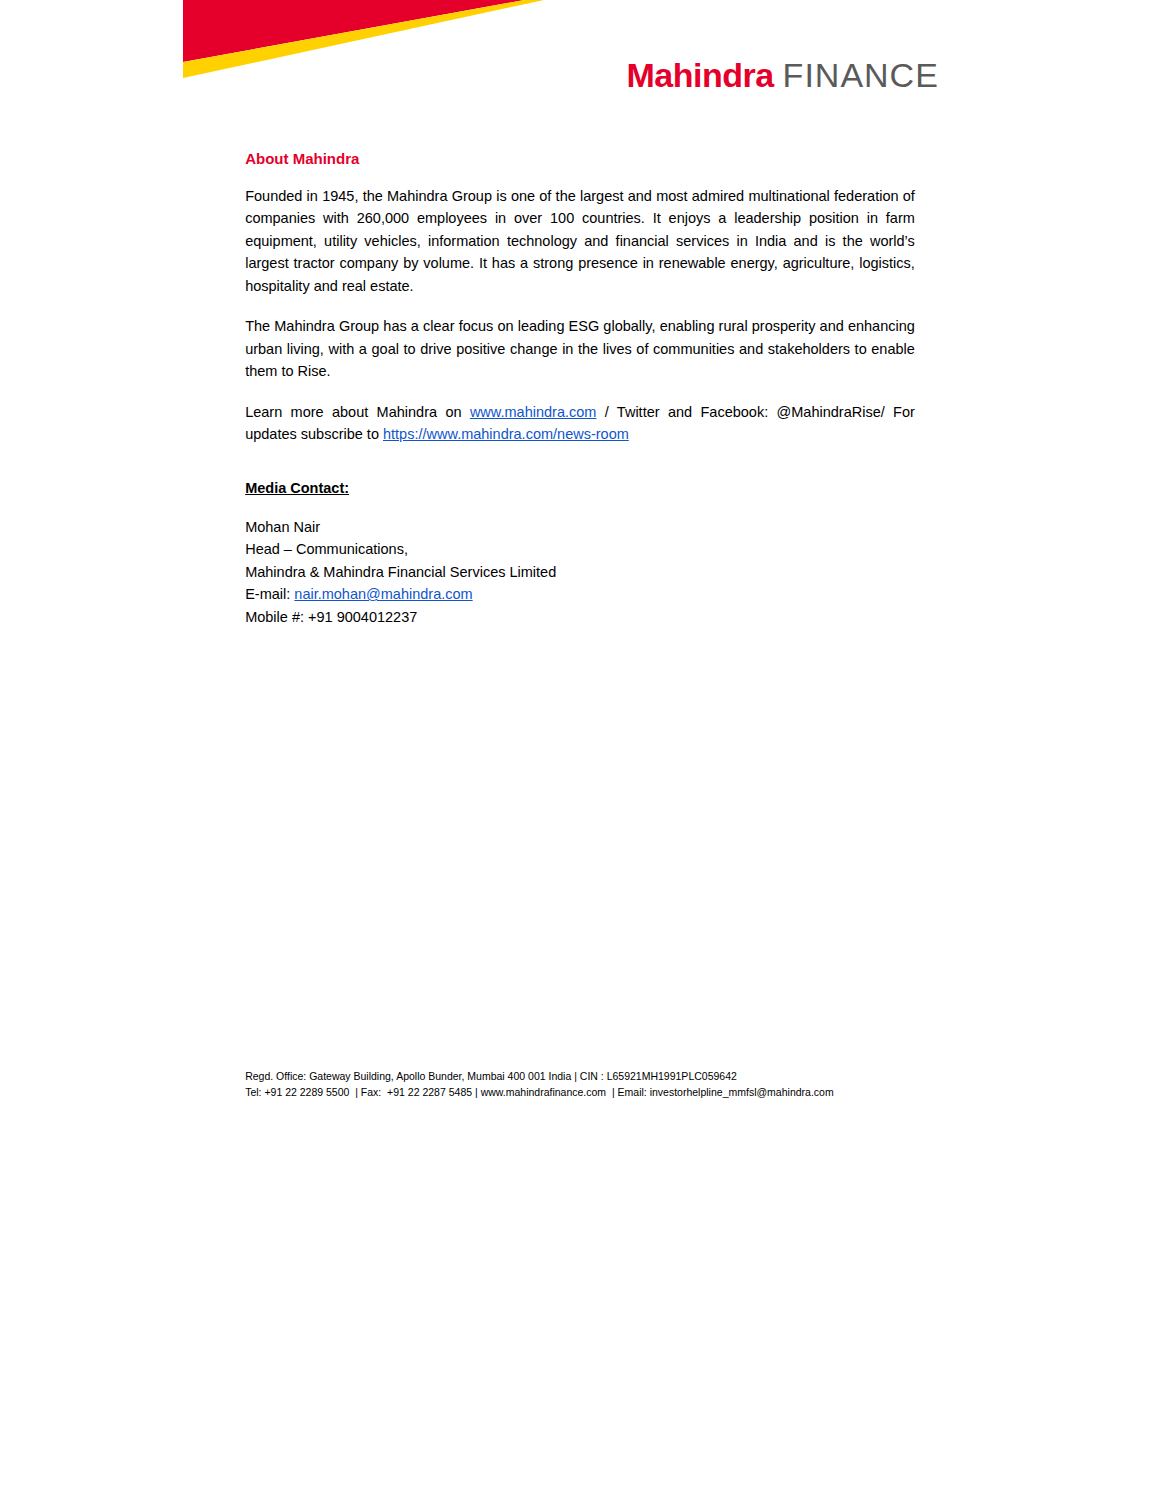Mahindra FINANCE
About Mahindra
Founded in 1945, the Mahindra Group is one of the largest and most admired multinational federation of companies with 260,000 employees in over 100 countries. It enjoys a leadership position in farm equipment, utility vehicles, information technology and financial services in India and is the world’s largest tractor company by volume. It has a strong presence in renewable energy, agriculture, logistics, hospitality and real estate.
The Mahindra Group has a clear focus on leading ESG globally, enabling rural prosperity and enhancing urban living, with a goal to drive positive change in the lives of communities and stakeholders to enable them to Rise.
Learn more about Mahindra on www.mahindra.com / Twitter and Facebook: @MahindraRise/ For updates subscribe to https://www.mahindra.com/news-room
Media Contact:
Mohan Nair
Head – Communications,
Mahindra & Mahindra Financial Services Limited
E-mail: nair.mohan@mahindra.com
Mobile #: +91 9004012237
Regd. Office: Gateway Building, Apollo Bunder, Mumbai 400 001 India | CIN : L65921MH1991PLC059642
Tel: +91 22 2289 5500 | Fax: +91 22 2287 5485 | www.mahindrafinance.com | Email: investorhelpline_mmfsl@mahindra.com